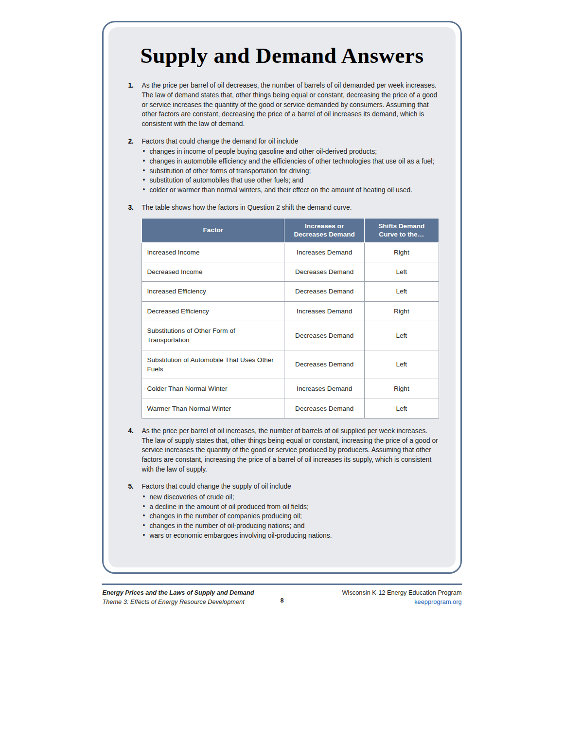Supply and Demand Answers
As the price per barrel of oil decreases, the number of barrels of oil demanded per week increases. The law of demand states that, other things being equal or constant, decreasing the price of a good or service increases the quantity of the good or service demanded by consumers. Assuming that other factors are constant, decreasing the price of a barrel of oil increases its demand, which is consistent with the law of demand.
Factors that could change the demand for oil include
changes in income of people buying gasoline and other oil-derived products;
changes in automobile efficiency and the efficiencies of other technologies that use oil as a fuel;
substitution of other forms of transportation for driving;
substitution of automobiles that use other fuels; and
colder or warmer than normal winters, and their effect on the amount of heating oil used.
The table shows how the factors in Question 2 shift the demand curve.
| Factor | Increases or Decreases Demand | Shifts Demand Curve to the… |
| --- | --- | --- |
| Increased Income | Increases Demand | Right |
| Decreased Income | Decreases Demand | Left |
| Increased Efficiency | Decreases Demand | Left |
| Decreased Efficiency | Increases Demand | Right |
| Substitutions of Other Form of Transportation | Decreases Demand | Left |
| Substitution of Automobile That Uses Other Fuels | Decreases Demand | Left |
| Colder Than Normal Winter | Increases Demand | Right |
| Warmer Than Normal Winter | Decreases Demand | Left |
As the price per barrel of oil increases, the number of barrels of oil supplied per week increases. The law of supply states that, other things being equal or constant, increasing the price of a good or service increases the quantity of the good or service produced by producers. Assuming that other factors are constant, increasing the price of a barrel of oil increases its supply, which is consistent with the law of supply.
Factors that could change the supply of oil include
new discoveries of crude oil;
a decline in the amount of oil produced from oil fields;
changes in the number of companies producing oil;
changes in the number of oil-producing nations; and
wars or economic embargoes involving oil-producing nations.
Energy Prices and the Laws of Supply and Demand
Theme 3: Effects of Energy Resource Development
8
Wisconsin K-12 Energy Education Program
keepprogram.org